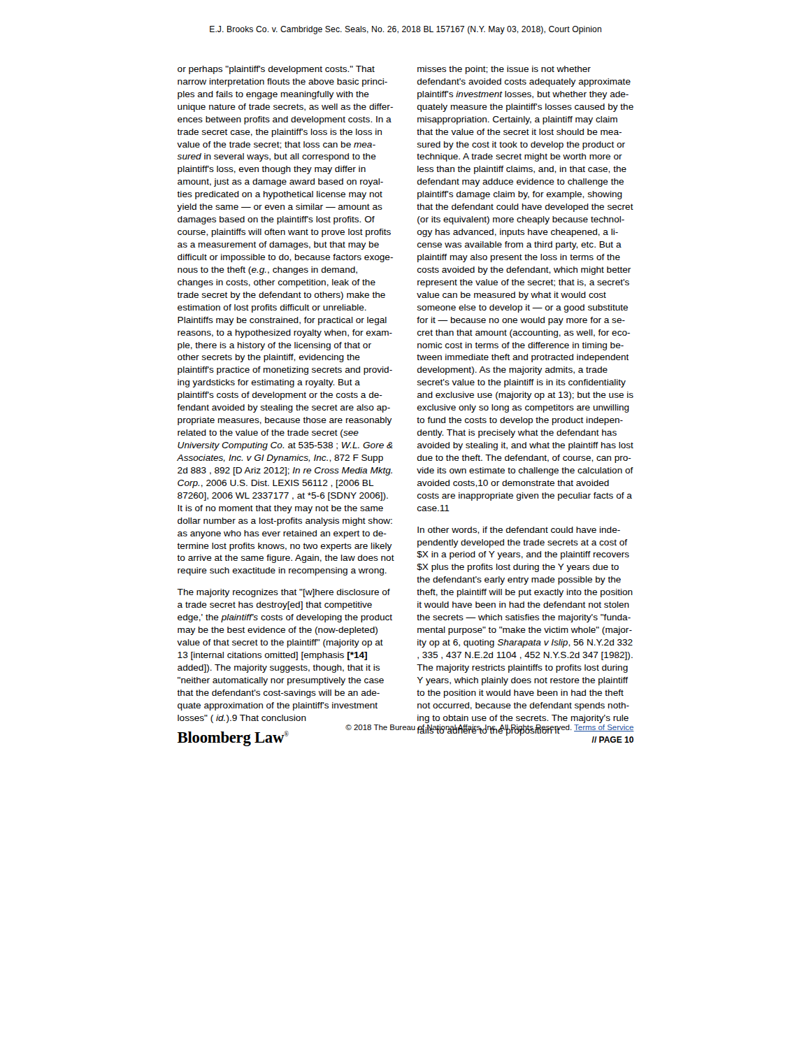E.J. Brooks Co. v. Cambridge Sec. Seals, No. 26, 2018 BL 157167 (N.Y. May 03, 2018), Court Opinion
or perhaps "plaintiff's development costs." That narrow interpretation flouts the above basic principles and fails to engage meaningfully with the unique nature of trade secrets, as well as the differences between profits and development costs. In a trade secret case, the plaintiff's loss is the loss in value of the trade secret; that loss can be measured in several ways, but all correspond to the plaintiff's loss, even though they may differ in amount, just as a damage award based on royalties predicated on a hypothetical license may not yield the same — or even a similar — amount as damages based on the plaintiff's lost profits. Of course, plaintiffs will often want to prove lost profits as a measurement of damages, but that may be difficult or impossible to do, because factors exogenous to the theft (e.g., changes in demand, changes in costs, other competition, leak of the trade secret by the defendant to others) make the estimation of lost profits difficult or unreliable. Plaintiffs may be constrained, for practical or legal reasons, to a hypothesized royalty when, for example, there is a history of the licensing of that or other secrets by the plaintiff, evidencing the plaintiff's practice of monetizing secrets and providing yardsticks for estimating a royalty. But a plaintiff's costs of development or the costs a defendant avoided by stealing the secret are also appropriate measures, because those are reasonably related to the value of the trade secret (see University Computing Co. at 535-538 ; W.L. Gore & Associates, Inc. v GI Dynamics, Inc., 872 F Supp 2d 883 , 892 [D Ariz 2012]; In re Cross Media Mktg. Corp., 2006 U.S. Dist. LEXIS 56112 , [2006 BL 87260], 2006 WL 2337177 , at *5-6 [SDNY 2006]). It is of no moment that they may not be the same dollar number as a lost-profits analysis might show: as anyone who has ever retained an expert to determine lost profits knows, no two experts are likely to arrive at the same figure. Again, the law does not require such exactitude in recompensing a wrong.
The majority recognizes that "[w]here disclosure of a trade secret has destroy[ed] that competitive edge,' the plaintiff's costs of developing the product may be the best evidence of the (now-depleted) value of that secret to the plaintiff" (majority op at 13 [internal citations omitted] [emphasis [*14] added]). The majority suggests, though, that it is "neither automatically nor presumptively the case that the defendant's cost-savings will be an adequate approximation of the plaintiff's investment losses" ( id.).9 That conclusion
misses the point; the issue is not whether defendant's avoided costs adequately approximate plaintiff's investment losses, but whether they adequately measure the plaintiff's losses caused by the misappropriation. Certainly, a plaintiff may claim that the value of the secret it lost should be measured by the cost it took to develop the product or technique. A trade secret might be worth more or less than the plaintiff claims, and, in that case, the defendant may adduce evidence to challenge the plaintiff's damage claim by, for example, showing that the defendant could have developed the secret (or its equivalent) more cheaply because technology has advanced, inputs have cheapened, a license was available from a third party, etc. But a plaintiff may also present the loss in terms of the costs avoided by the defendant, which might better represent the value of the secret; that is, a secret's value can be measured by what it would cost someone else to develop it — or a good substitute for it — because no one would pay more for a secret than that amount (accounting, as well, for economic cost in terms of the difference in timing between immediate theft and protracted independent development). As the majority admits, a trade secret's value to the plaintiff is in its confidentiality and exclusive use (majority op at 13); but the use is exclusive only so long as competitors are unwilling to fund the costs to develop the product independently. That is precisely what the defendant has avoided by stealing it, and what the plaintiff has lost due to the theft. The defendant, of course, can provide its own estimate to challenge the calculation of avoided costs,10 or demonstrate that avoided costs are inappropriate given the peculiar facts of a case.11
In other words, if the defendant could have independently developed the trade secrets at a cost of $X in a period of Y years, and the plaintiff recovers $X plus the profits lost during the Y years due to the defendant's early entry made possible by the theft, the plaintiff will be put exactly into the position it would have been in had the defendant not stolen the secrets — which satisfies the majority's "fundamental purpose" to "make the victim whole" (majority op at 6, quoting Sharapata v Islip, 56 N.Y.2d 332 , 335 , 437 N.E.2d 1104 , 452 N.Y.S.2d 347 [1982]). The majority restricts plaintiffs to profits lost during Y years, which plainly does not restore the plaintiff to the position it would have been in had the theft not occurred, because the defendant spends nothing to obtain use of the secrets. The majority's rule fails to adhere to the proposition it
Bloomberg Law®
© 2018 The Bureau of National Affairs, Inc. All Rights Reserved. Terms of Service // PAGE 10